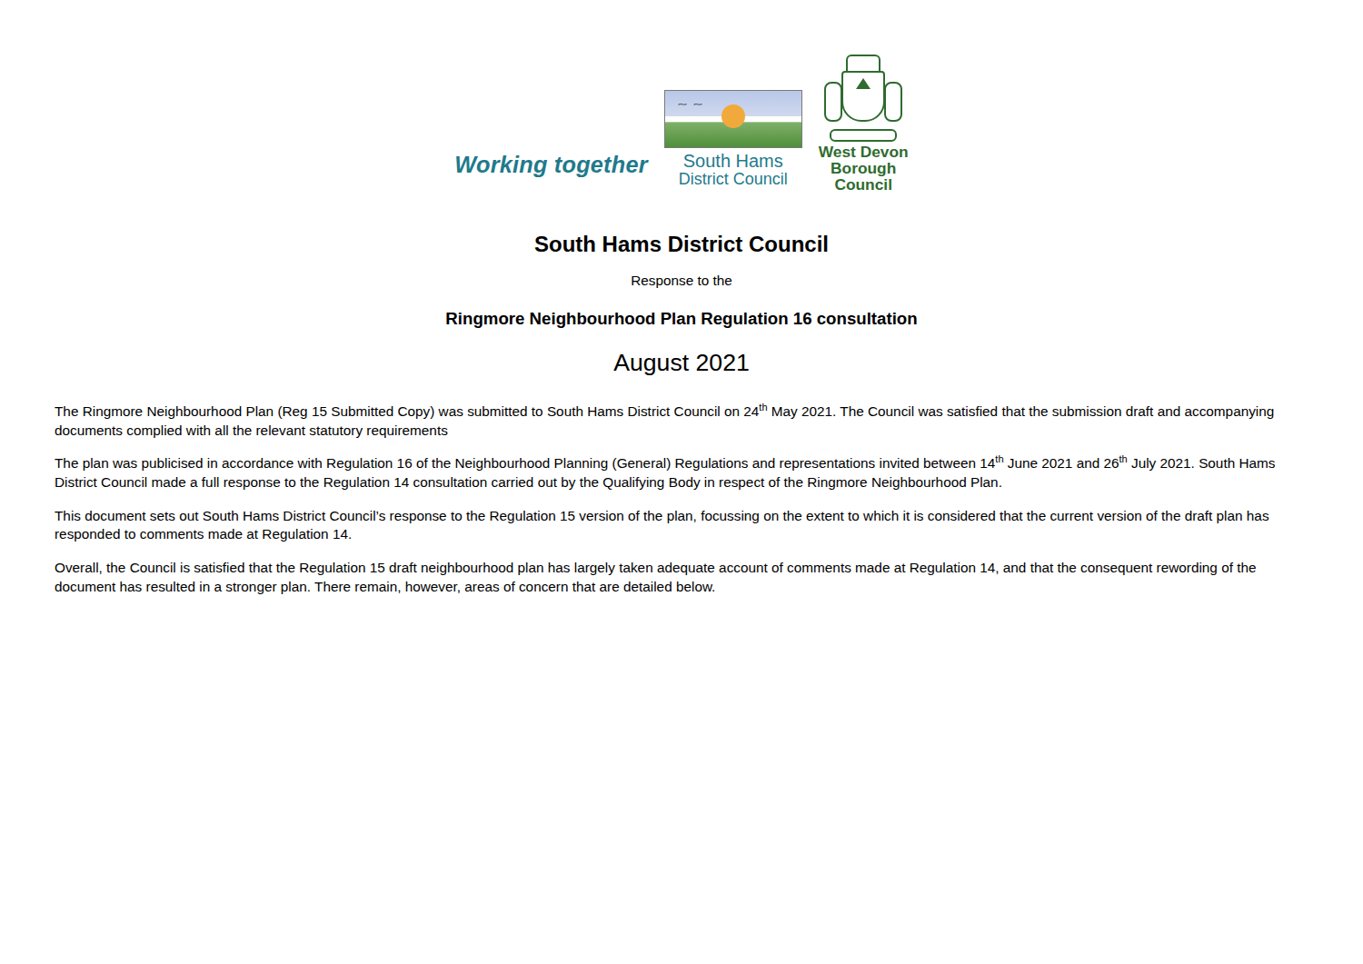Working together
South Hams District Council
West Devon Borough Council
South Hams District Council
Response to the
Ringmore Neighbourhood Plan Regulation 16 consultation
August 2021
The Ringmore Neighbourhood Plan (Reg 15 Submitted Copy) was submitted to South Hams District Council on 24th May 2021. The Council was satisfied that the submission draft and accompanying documents complied with all the relevant statutory requirements
The plan was publicised in accordance with Regulation 16 of the Neighbourhood Planning (General) Regulations and representations invited between 14th June 2021 and 26th July 2021. South Hams District Council made a full response to the Regulation 14 consultation carried out by the Qualifying Body in respect of the Ringmore Neighbourhood Plan.
This document sets out South Hams District Council’s response to the Regulation 15 version of the plan, focussing on the extent to which it is considered that the current version of the draft plan has responded to comments made at Regulation 14.
Overall, the Council is satisfied that the Regulation 15 draft neighbourhood plan has largely taken adequate account of comments made at Regulation 14, and that the consequent rewording of the document has resulted in a stronger plan. There remain, however, areas of concern that are detailed below.